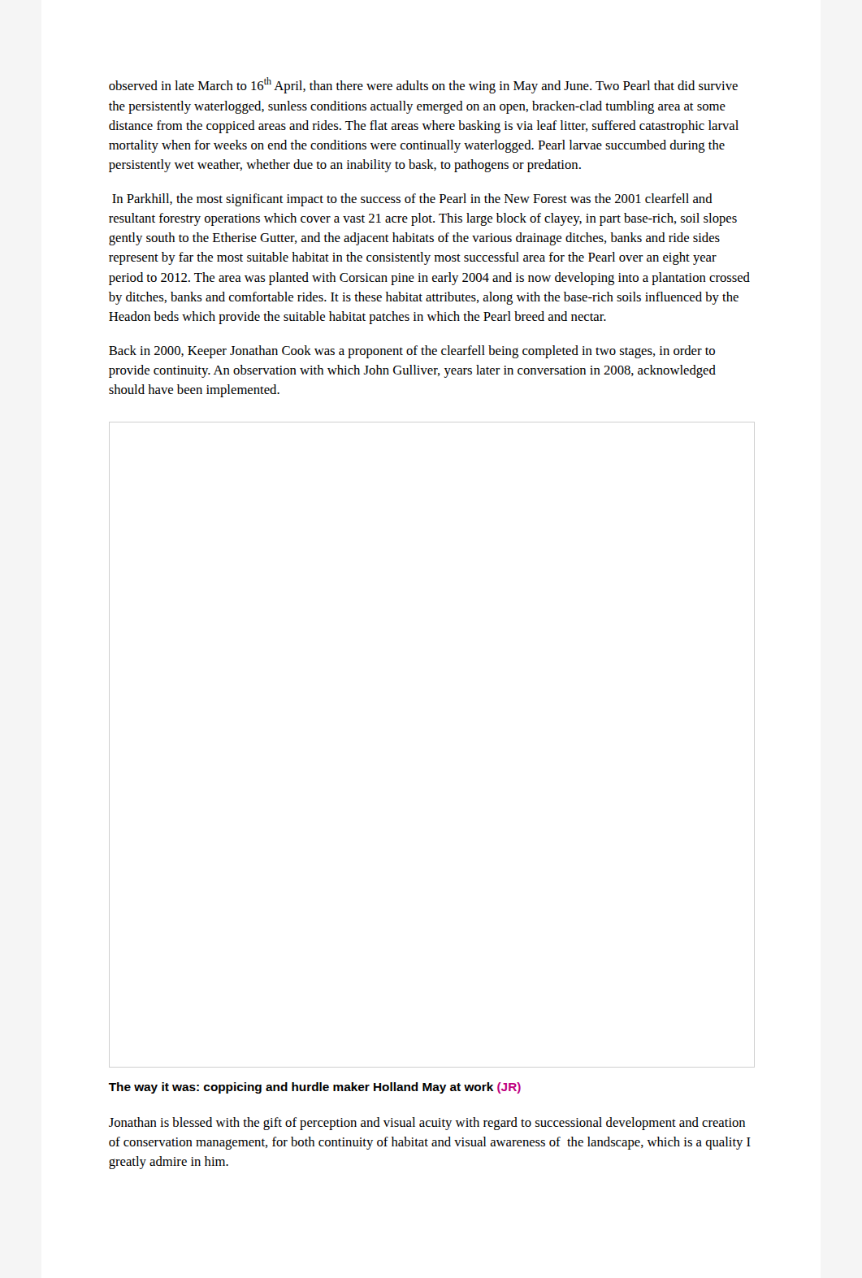observed in late March to 16th April, than there were adults on the wing in May and June. Two Pearl that did survive the persistently waterlogged, sunless conditions actually emerged on an open, bracken-clad tumbling area at some distance from the coppiced areas and rides. The flat areas where basking is via leaf litter, suffered catastrophic larval mortality when for weeks on end the conditions were continually waterlogged. Pearl larvae succumbed during the persistently wet weather, whether due to an inability to bask, to pathogens or predation.
In Parkhill, the most significant impact to the success of the Pearl in the New Forest was the 2001 clearfell and resultant forestry operations which cover a vast 21 acre plot. This large block of clayey, in part base-rich, soil slopes gently south to the Etherise Gutter, and the adjacent habitats of the various drainage ditches, banks and ride sides represent by far the most suitable habitat in the consistently most successful area for the Pearl over an eight year period to 2012. The area was planted with Corsican pine in early 2004 and is now developing into a plantation crossed by ditches, banks and comfortable rides. It is these habitat attributes, along with the base-rich soils influenced by the Headon beds which provide the suitable habitat patches in which the Pearl breed and nectar.
Back in 2000, Keeper Jonathan Cook was a proponent of the clearfell being completed in two stages, in order to provide continuity. An observation with which John Gulliver, years later in conversation in 2008, acknowledged should have been implemented.
The way it was: coppicing and hurdle maker Holland May at work (JR)
Jonathan is blessed with the gift of perception and visual acuity with regard to successional development and creation of conservation management, for both continuity of habitat and visual awareness of the landscape, which is a quality I greatly admire in him.